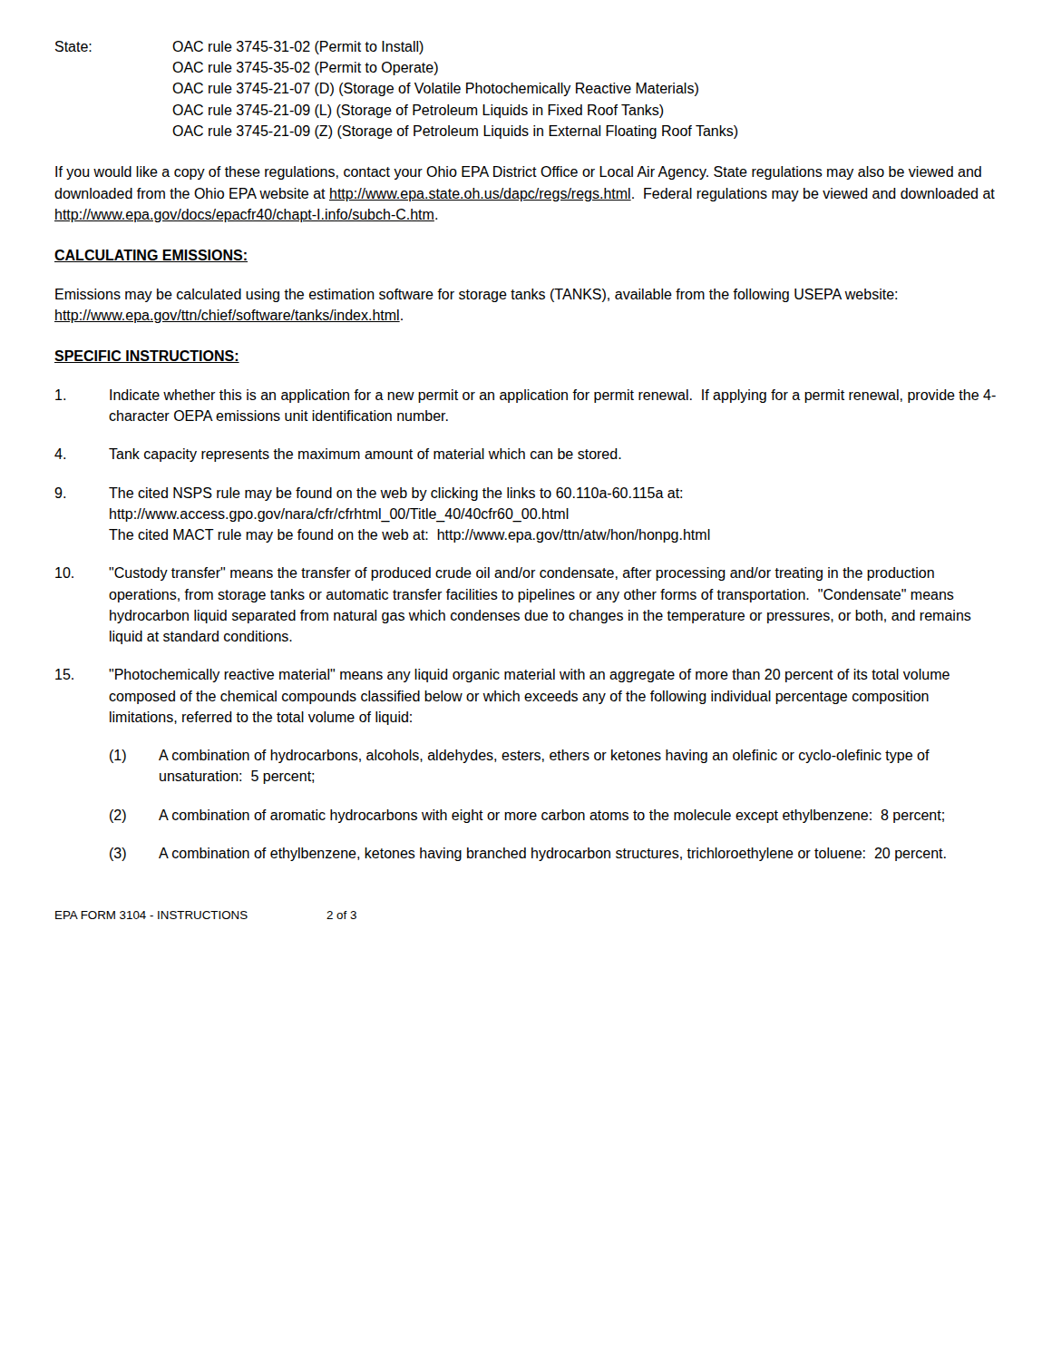State:
OAC rule 3745-31-02 (Permit to Install)
OAC rule 3745-35-02 (Permit to Operate)
OAC rule 3745-21-07 (D) (Storage of Volatile Photochemically Reactive Materials)
OAC rule 3745-21-09 (L) (Storage of Petroleum Liquids in Fixed Roof Tanks)
OAC rule 3745-21-09 (Z) (Storage of Petroleum Liquids in External Floating Roof Tanks)
If you would like a copy of these regulations, contact your Ohio EPA District Office or Local Air Agency. State regulations may also be viewed and downloaded from the Ohio EPA website at http://www.epa.state.oh.us/dapc/regs/regs.html. Federal regulations may be viewed and downloaded at http://www.epa.gov/docs/epacfr40/chapt-I.info/subch-C.htm.
CALCULATING EMISSIONS:
Emissions may be calculated using the estimation software for storage tanks (TANKS), available from the following USEPA website: http://www.epa.gov/ttn/chief/software/tanks/index.html.
SPECIFIC INSTRUCTIONS:
1.
Indicate whether this is an application for a new permit or an application for permit renewal. If applying for a permit renewal, provide the 4-character OEPA emissions unit identification number.
4.
Tank capacity represents the maximum amount of material which can be stored.
9.
The cited NSPS rule may be found on the web by clicking the links to 60.110a-60.115a at:
http://www.access.gpo.gov/nara/cfr/cfrhtml_00/Title_40/40cfr60_00.html
The cited MACT rule may be found on the web at: http://www.epa.gov/ttn/atw/hon/honpg.html
10.
"Custody transfer" means the transfer of produced crude oil and/or condensate, after processing and/or treating in the production operations, from storage tanks or automatic transfer facilities to pipelines or any other forms of transportation. "Condensate" means hydrocarbon liquid separated from natural gas which condenses due to changes in the temperature or pressures, or both, and remains liquid at standard conditions.
15.
"Photochemically reactive material" means any liquid organic material with an aggregate of more than 20 percent of its total volume composed of the chemical compounds classified below or which exceeds any of the following individual percentage composition limitations, referred to the total volume of liquid:
(1)
A combination of hydrocarbons, alcohols, aldehydes, esters, ethers or ketones having an olefinic or cyclo-olefinic type of unsaturation: 5 percent;
(2)
A combination of aromatic hydrocarbons with eight or more carbon atoms to the molecule except ethylbenzene: 8 percent;
(3)
A combination of ethylbenzene, ketones having branched hydrocarbon structures, trichloroethylene or toluene: 20 percent.
EPA FORM 3104 - INSTRUCTIONS
2 of 3